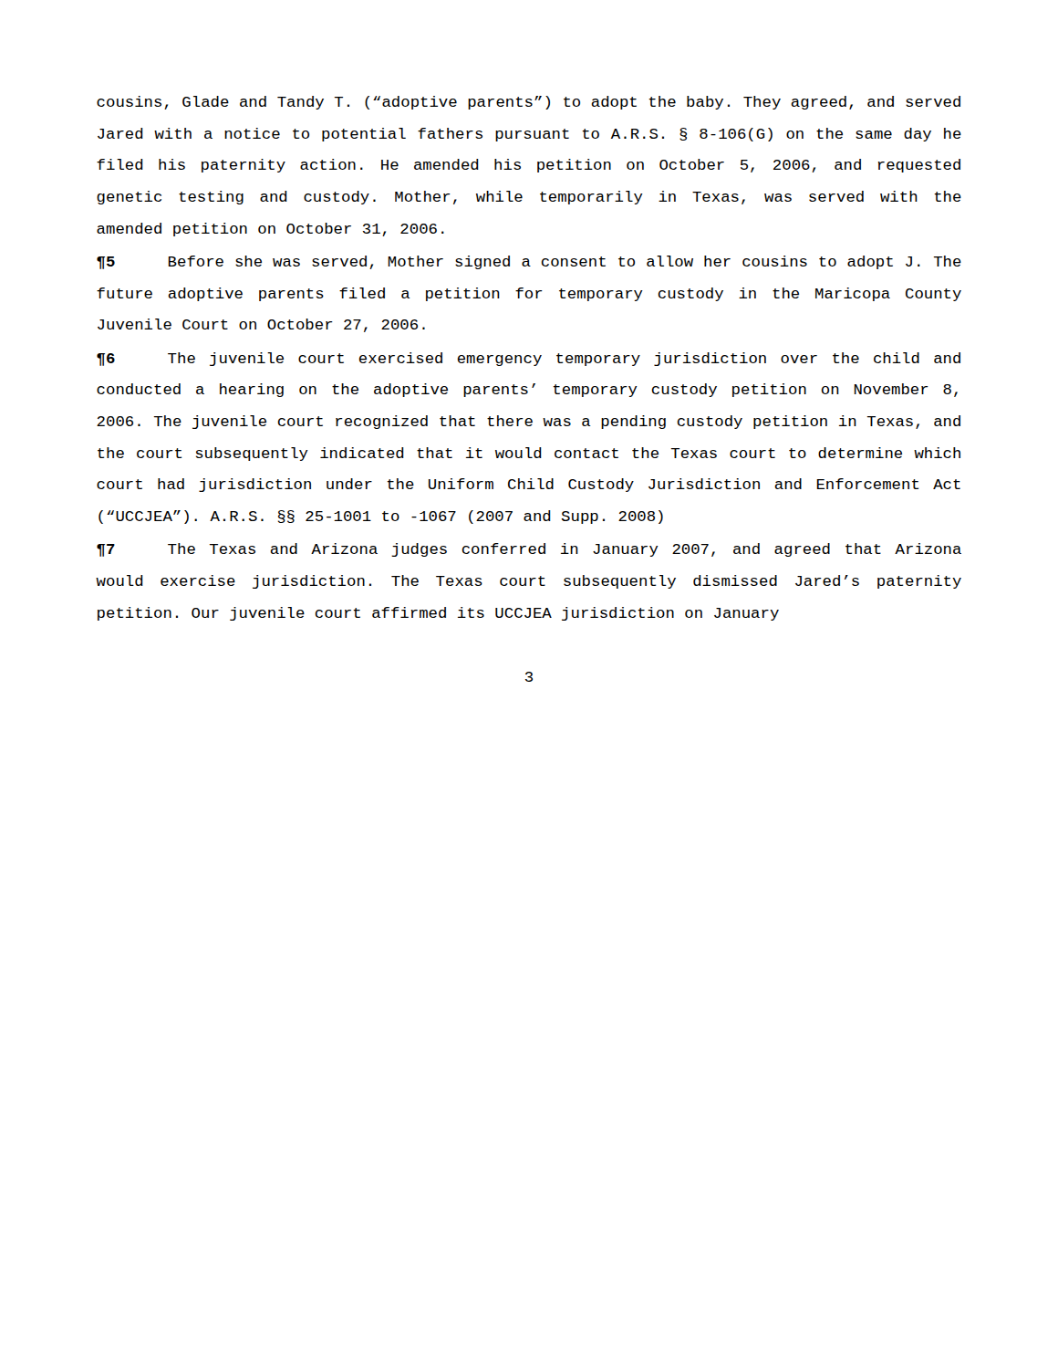cousins, Glade and Tandy T. (“adoptive parents”) to adopt the baby. They agreed, and served Jared with a notice to potential fathers pursuant to A.R.S. § 8-106(G) on the same day he filed his paternity action. He amended his petition on October 5, 2006, and requested genetic testing and custody. Mother, while temporarily in Texas, was served with the amended petition on October 31, 2006.
¶5 Before she was served, Mother signed a consent to allow her cousins to adopt J. The future adoptive parents filed a petition for temporary custody in the Maricopa County Juvenile Court on October 27, 2006.
¶6 The juvenile court exercised emergency temporary jurisdiction over the child and conducted a hearing on the adoptive parents’ temporary custody petition on November 8, 2006. The juvenile court recognized that there was a pending custody petition in Texas, and the court subsequently indicated that it would contact the Texas court to determine which court had jurisdiction under the Uniform Child Custody Jurisdiction and Enforcement Act (“UCCJEA”). A.R.S. §§ 25-1001 to -1067 (2007 and Supp. 2008)
¶7 The Texas and Arizona judges conferred in January 2007, and agreed that Arizona would exercise jurisdiction. The Texas court subsequently dismissed Jared’s paternity petition. Our juvenile court affirmed its UCCJEA jurisdiction on January
3